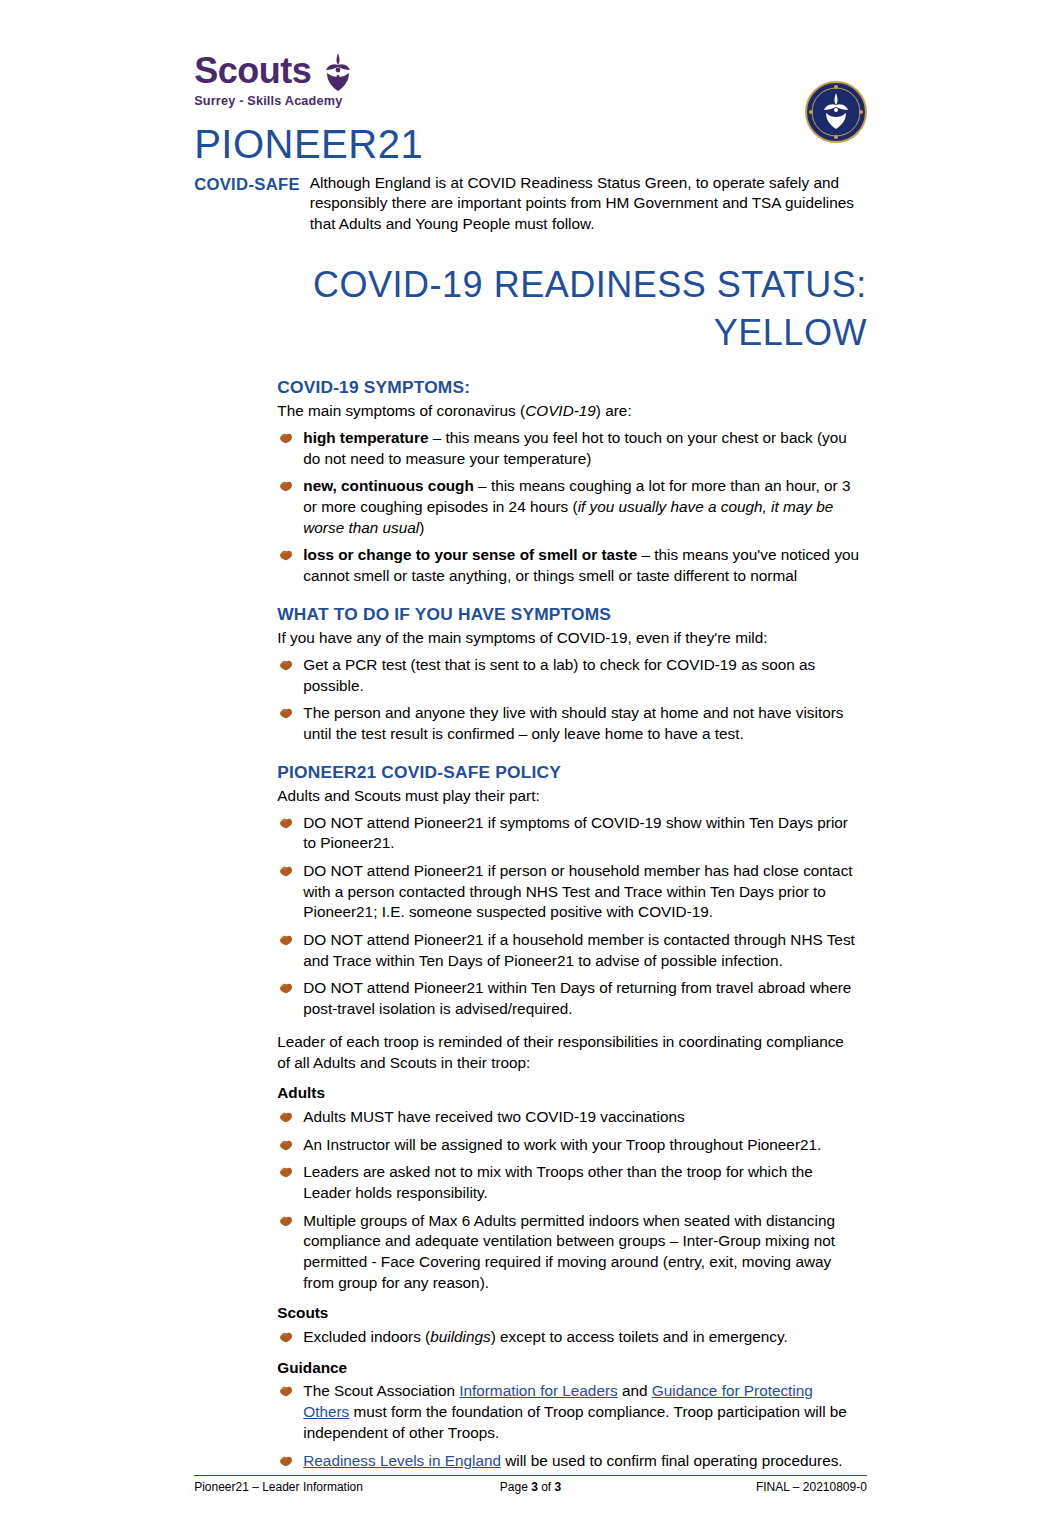Scouts
Surrey - Skills Academy
PIONEER21
COVID-SAFE
Although England is at COVID Readiness Status Green, to operate safely and responsibly there are important points from HM Government and TSA guidelines that Adults and Young People must follow.
COVID-19 READINESS STATUS: YELLOW
COVID-19 SYMPTOMS:
The main symptoms of coronavirus (COVID-19) are:
high temperature – this means you feel hot to touch on your chest or back (you do not need to measure your temperature)
new, continuous cough – this means coughing a lot for more than an hour, or 3 or more coughing episodes in 24 hours (if you usually have a cough, it may be worse than usual)
loss or change to your sense of smell or taste – this means you've noticed you cannot smell or taste anything, or things smell or taste different to normal
WHAT TO DO IF YOU HAVE SYMPTOMS
If you have any of the main symptoms of COVID-19, even if they're mild:
Get a PCR test (test that is sent to a lab) to check for COVID-19 as soon as possible.
The person and anyone they live with should stay at home and not have visitors until the test result is confirmed – only leave home to have a test.
PIONEER21 COVID-SAFE POLICY
Adults and Scouts must play their part:
DO NOT attend Pioneer21 if symptoms of COVID-19 show within Ten Days prior to Pioneer21.
DO NOT attend Pioneer21 if person or household member has had close contact with a person contacted through NHS Test and Trace within Ten Days prior to Pioneer21; I.E. someone suspected positive with COVID-19.
DO NOT attend Pioneer21 if a household member is contacted through NHS Test and Trace within Ten Days of Pioneer21 to advise of possible infection.
DO NOT attend Pioneer21 within Ten Days of returning from travel abroad where post-travel isolation is advised/required.
Leader of each troop is reminded of their responsibilities in coordinating compliance of all Adults and Scouts in their troop:
Adults
Adults MUST have received two COVID-19 vaccinations
An Instructor will be assigned to work with your Troop throughout Pioneer21.
Leaders are asked not to mix with Troops other than the troop for which the Leader holds responsibility.
Multiple groups of Max 6 Adults permitted indoors when seated with distancing compliance and adequate ventilation between groups – Inter-Group mixing not permitted - Face Covering required if moving around (entry, exit, moving away from group for any reason).
Scouts
Excluded indoors (buildings) except to access toilets and in emergency.
Guidance
The Scout Association Information for Leaders and Guidance for Protecting Others must form the foundation of Troop compliance. Troop participation will be independent of other Troops.
Readiness Levels in England will be used to confirm final operating procedures.
Pioneer21 – Leader Information
Page 3 of 3
FINAL – 20210809-0